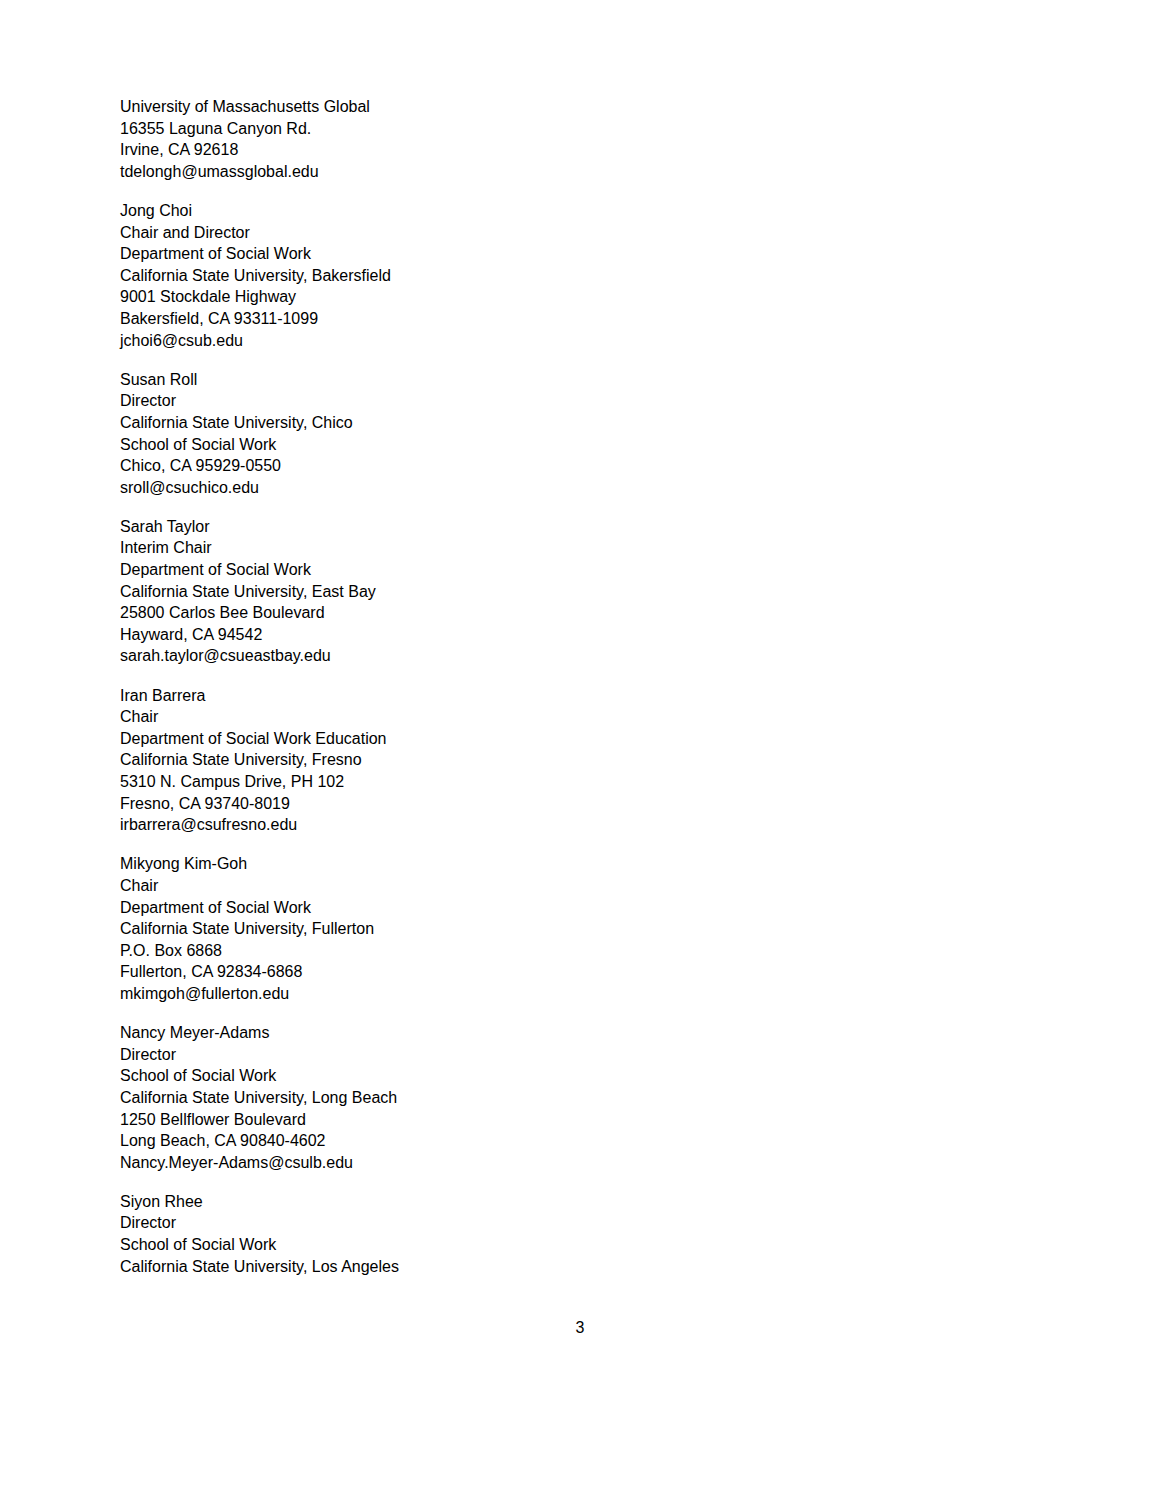University of Massachusetts Global
16355 Laguna Canyon Rd.
Irvine, CA 92618
tdelongh@umassglobal.edu
Jong Choi
Chair and Director
Department of Social Work
California State University, Bakersfield
9001 Stockdale Highway
Bakersfield, CA 93311-1099
jchoi6@csub.edu
Susan Roll
Director
California State University, Chico
School of Social Work
Chico, CA 95929-0550
sroll@csuchico.edu
Sarah Taylor
Interim Chair
Department of Social Work
California State University, East Bay
25800 Carlos Bee Boulevard
Hayward, CA 94542
sarah.taylor@csueastbay.edu
Iran Barrera
Chair
Department of Social Work Education
California State University, Fresno
5310 N. Campus Drive, PH 102
Fresno, CA 93740-8019
irbarrera@csufresno.edu
Mikyong Kim-Goh
Chair
Department of Social Work
California State University, Fullerton
P.O. Box 6868
Fullerton, CA 92834-6868
mkimgoh@fullerton.edu
Nancy Meyer-Adams
Director
School of Social Work
California State University, Long Beach
1250 Bellflower Boulevard
Long Beach, CA 90840-4602
Nancy.Meyer-Adams@csulb.edu
Siyon Rhee
Director
School of Social Work
California State University, Los Angeles
3